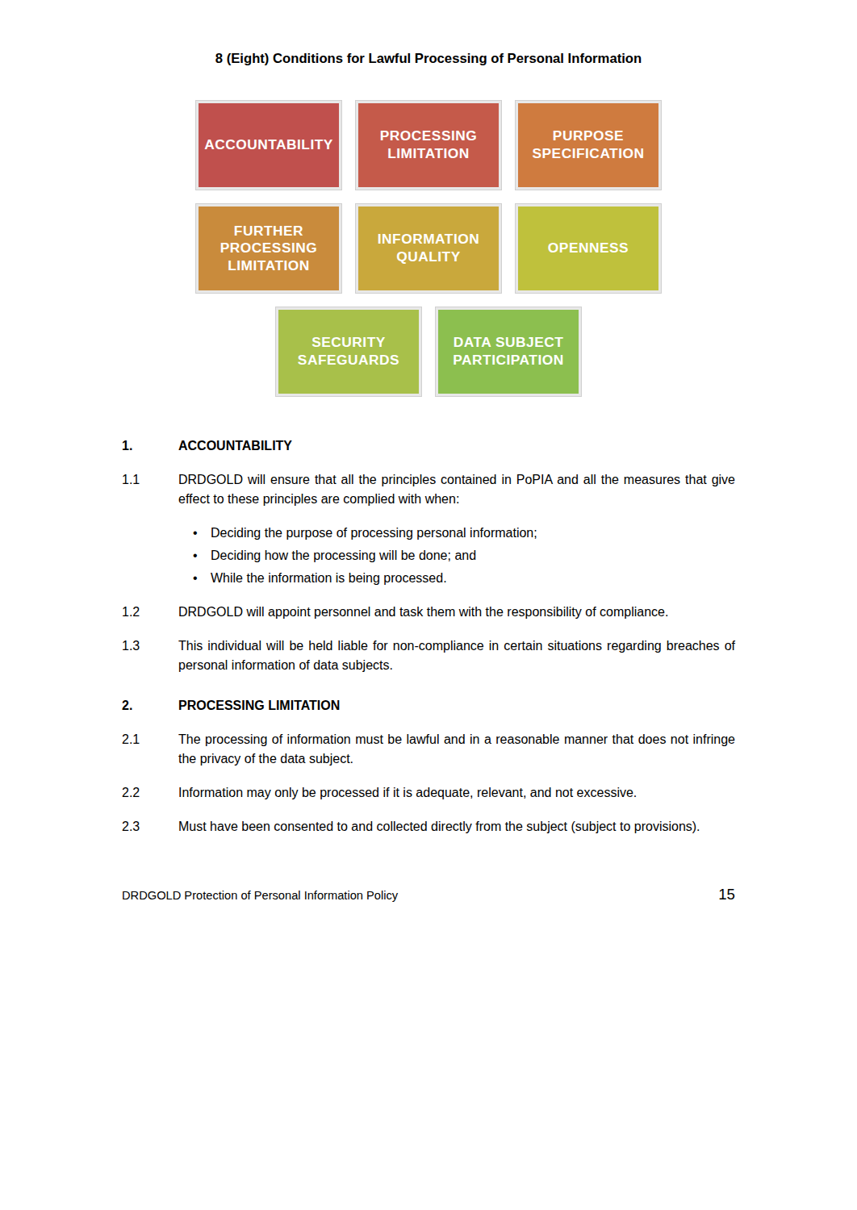8 (Eight) Conditions for Lawful Processing of Personal Information
ACCOUNTABILITY
PROCESSING
LIMITATION
PURPOSE
SPECIFICATION
FURTHER
PROCESSING
LIMITATION
INFORMATION
QUALITY
OPENNESS
SECURITY
SAFEGUARDS
DATA SUBJECT
PARTICIPATION
1.
ACCOUNTABILITY
1.1
DRDGOLD will ensure that all the principles contained in PoPIA and all the measures that give effect to these principles are complied with when:
Deciding the purpose of processing personal information;
Deciding how the processing will be done; and
While the information is being processed.
1.2
DRDGOLD will appoint personnel and task them with the responsibility of compliance.
1.3
This individual will be held liable for non-compliance in certain situations regarding breaches of personal information of data subjects.
2.
PROCESSING LIMITATION
2.1
The processing of information must be lawful and in a reasonable manner that does not infringe the privacy of the data subject.
2.2
Information may only be processed if it is adequate, relevant, and not excessive.
2.3
Must have been consented to and collected directly from the subject (subject to provisions).
DRDGOLD Protection of Personal Information Policy
15